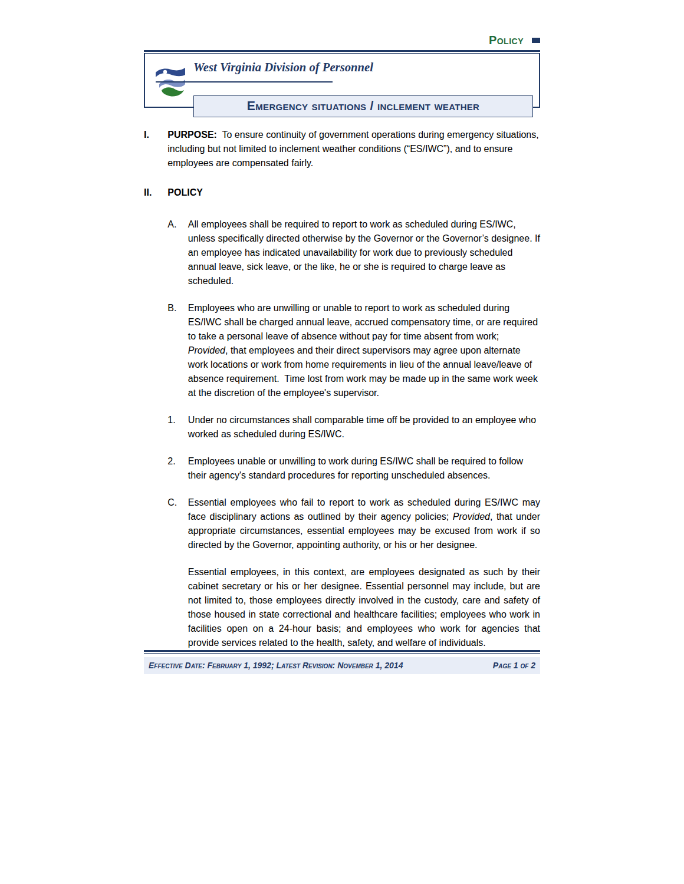Policy
West Virginia Division of Personnel
Emergency situations / inclement weather
I.
PURPOSE: To ensure continuity of government operations during emergency situations, including but not limited to inclement weather conditions (“ES/IWC”), and to ensure employees are compensated fairly.
II.
POLICY
A.
All employees shall be required to report to work as scheduled during ES/IWC, unless specifically directed otherwise by the Governor or the Governor’s designee. If an employee has indicated unavailability for work due to previously scheduled annual leave, sick leave, or the like, he or she is required to charge leave as scheduled.
B.
Employees who are unwilling or unable to report to work as scheduled during ES/IWC shall be charged annual leave, accrued compensatory time, or are required to take a personal leave of absence without pay for time absent from work; Provided, that employees and their direct supervisors may agree upon alternate work locations or work from home requirements in lieu of the annual leave/leave of absence requirement. Time lost from work may be made up in the same work week at the discretion of the employee's supervisor.
1.
Under no circumstances shall comparable time off be provided to an employee who worked as scheduled during ES/IWC.
2.
Employees unable or unwilling to work during ES/IWC shall be required to follow their agency's standard procedures for reporting unscheduled absences.
C.
Essential employees who fail to report to work as scheduled during ES/IWC may face disciplinary actions as outlined by their agency policies; Provided, that under appropriate circumstances, essential employees may be excused from work if so directed by the Governor, appointing authority, or his or her designee.
Essential employees, in this context, are employees designated as such by their cabinet secretary or his or her designee. Essential personnel may include, but are not limited to, those employees directly involved in the custody, care and safety of those housed in state correctional and healthcare facilities; employees who work in facilities open on a 24-hour basis; and employees who work for agencies that provide services related to the health, safety, and welfare of individuals.
Effective Date: February 1, 1992; Latest Revision: November 1, 2014 Page 1 of 2